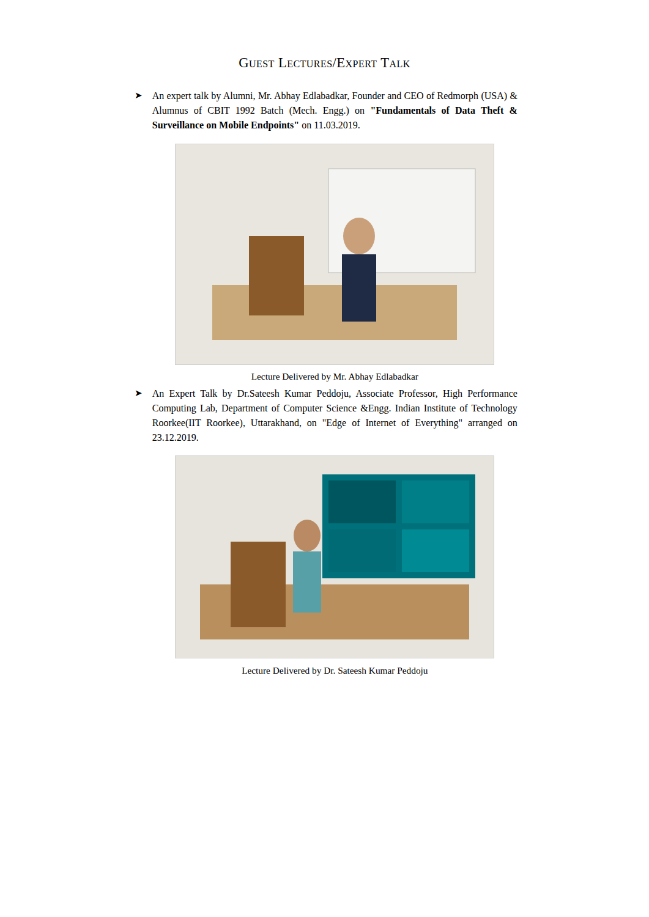Guest Lectures/Expert Talk
An expert talk by Alumni, Mr. Abhay Edlabadkar, Founder and CEO of Redmorph (USA) & Alumnus of CBIT 1992 Batch (Mech. Engg.) on "Fundamentals of Data Theft & Surveillance on Mobile Endpoints" on 11.03.2019.
Lecture Delivered by Mr. Abhay Edlabadkar
An Expert Talk by Dr.Sateesh Kumar Peddoju, Associate Professor, High Performance Computing Lab, Department of Computer Science &Engg. Indian Institute of Technology Roorkee(IIT Roorkee), Uttarakhand, on "Edge of Internet of Everything" arranged on 23.12.2019.
Lecture Delivered by Dr. Sateesh Kumar Peddoju